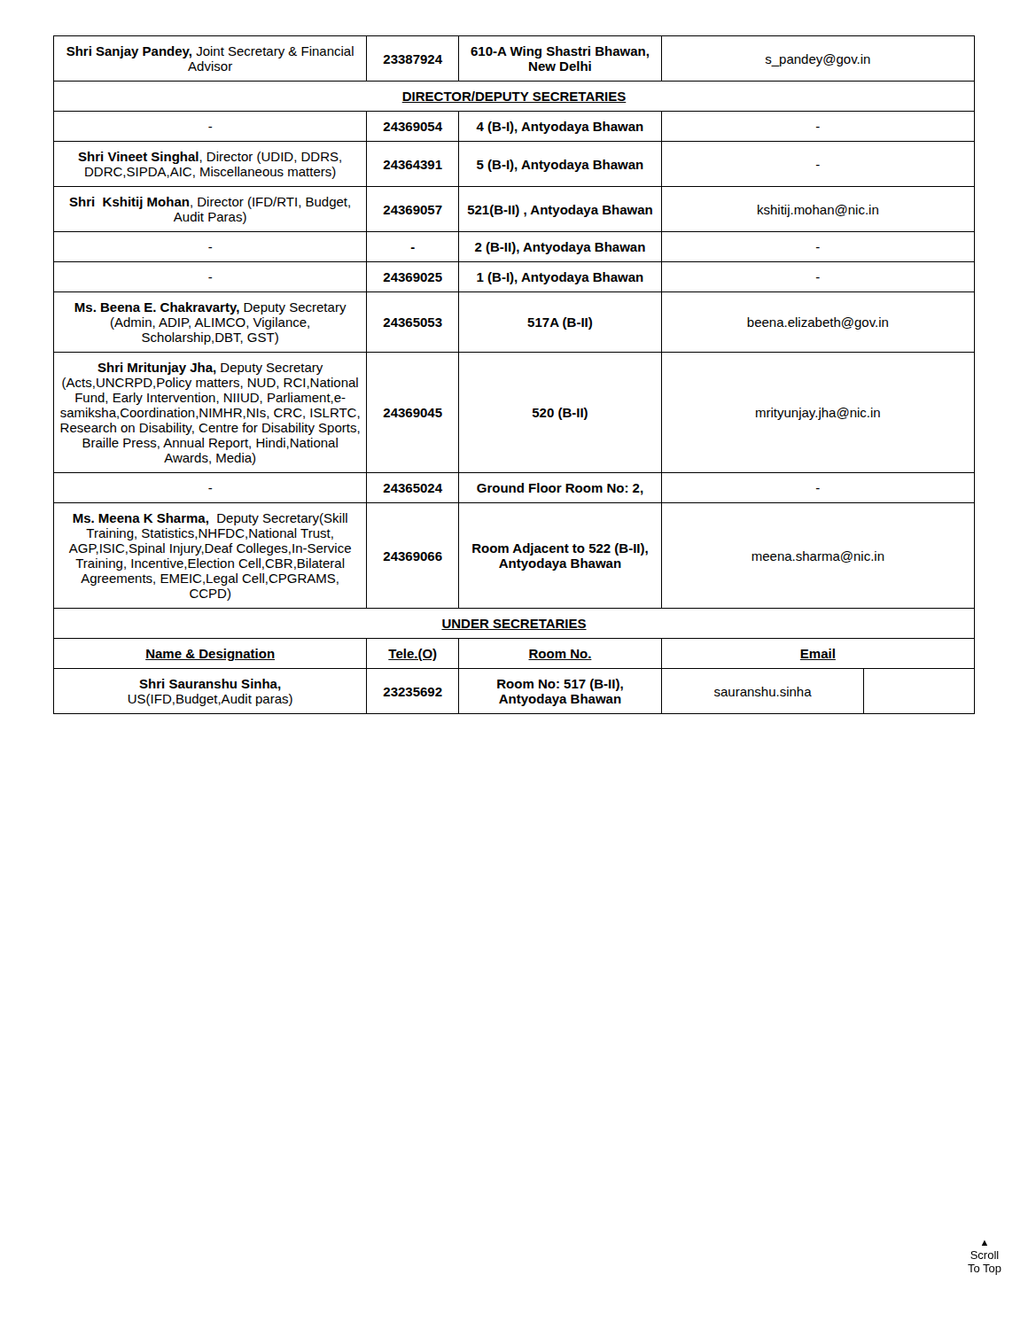| Shri Sanjay Pandey, Joint Secretary & Financial Advisor | 23387924 | 610-A Wing Shastri Bhawan, New Delhi | s_pandey@gov.in |
| DIRECTOR/DEPUTY SECRETARIES |
| - | 24369054 | 4 (B-I), Antyodaya Bhawan | - |
| Shri Vineet Singhal , Director (UDID, DDRS, DDRC,SIPDA,AIC, Miscellaneous matters) | 24364391 | 5 (B-I), Antyodaya Bhawan | - |
| Shri Kshitij Mohan , Director (IFD/RTI, Budget, Audit Paras) | 24369057 | 521(B-II) , Antyodaya Bhawan | kshitij.mohan@nic.in |
| - | - | 2 (B-II), Antyodaya Bhawan | - |
| - | 24369025 | 1 (B-I), Antyodaya Bhawan | - |
| Ms. Beena E. Chakravarty, Deputy Secretary (Admin, ADIP, ALIMCO, Vigilance, Scholarship,DBT, GST) | 24365053 | 517A (B-II) | beena.elizabeth@gov.in |
| Shri Mritunjay Jha, Deputy Secretary (Acts,UNCRPD,Policy matters, NUD, RCI,National Fund, Early Intervention, NIIUD, Parliament,e-samiksha,Coordination,NIMHR,NIs, CRC, ISLRTC, Research on Disability, Centre for Disability Sports, Braille Press, Annual Report, Hindi,National Awards, Media) | 24369045 | 520 (B-II) | mrityunjay.jha@nic.in |
| - | 24365024 | Ground Floor Room No: 2, | - |
| Ms. Meena K Sharma, Deputy Secretary(Skill Training, Statistics,NHFDC,National Trust, AGP,ISIC,Spinal Injury,Deaf Colleges,In-Service Training, Incentive,Election Cell,CBR,Bilateral Agreements, EMEIC,Legal Cell,CPGRAMS, CCPD) | 24369066 | Room Adjacent to 522 (B-II), Antyodaya Bhawan | meena.sharma@nic.in |
| UNDER SECRETARIES |
| Name & Designation | Tele.(O) | Room No. | Email |
| Shri Sauranshu Sinha, US(IFD,Budget,Audit paras) | 23235692 | Room No: 517 (B-II), Antyodaya Bhawan | sauranshu.sinha | |
▲ Scroll
To Top